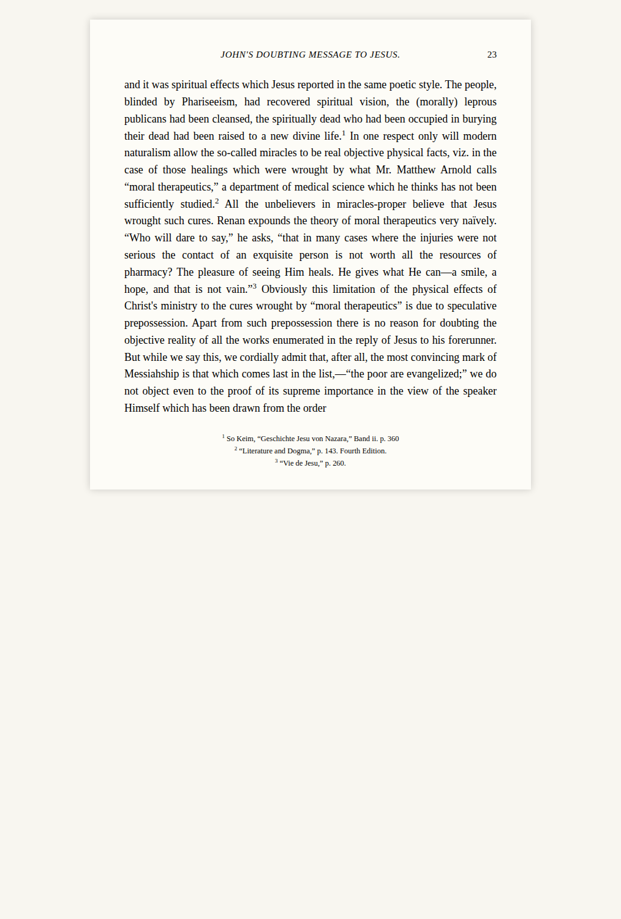JOHN'S DOUBTING MESSAGE TO JESUS. 23
and it was spiritual effects which Jesus reported in the same poetic style. The people, blinded by Phariseeism, had recovered spiritual vision, the (morally) leprous publicans had been cleansed, the spiritually dead who had been occupied in burying their dead had been raised to a new divine life.1 In one respect only will modern naturalism allow the so-called miracles to be real objective physical facts, viz. in the case of those healings which were wrought by what Mr. Matthew Arnold calls “moral therapeutics,” a department of medical science which he thinks has not been sufficiently studied.2 All the unbelievers in miracles-proper believe that Jesus wrought such cures. Renan expounds the theory of moral therapeutics very naïvely. “Who will dare to say,” he asks, “that in many cases where the injuries were not serious the contact of an exquisite person is not worth all the resources of pharmacy? The pleasure of seeing Him heals. He gives what He can—a smile, a hope, and that is not vain.”3 Obviously this limitation of the physical effects of Christ's ministry to the cures wrought by “moral therapeutics” is due to speculative prepossession. Apart from such prepossession there is no reason for doubting the objective reality of all the works enumerated in the reply of Jesus to his forerunner. But while we say this, we cordially admit that, after all, the most convincing mark of Messiahship is that which comes last in the list,—“the poor are evangelized;” we do not object even to the proof of its supreme importance in the view of the speaker Himself which has been drawn from the order
1 So Keim, “Geschichte Jesu von Nazara,” Band ii. p. 360
2 “Literature and Dogma,” p. 143. Fourth Edition.
3 “Vie de Jesu,” p. 260.